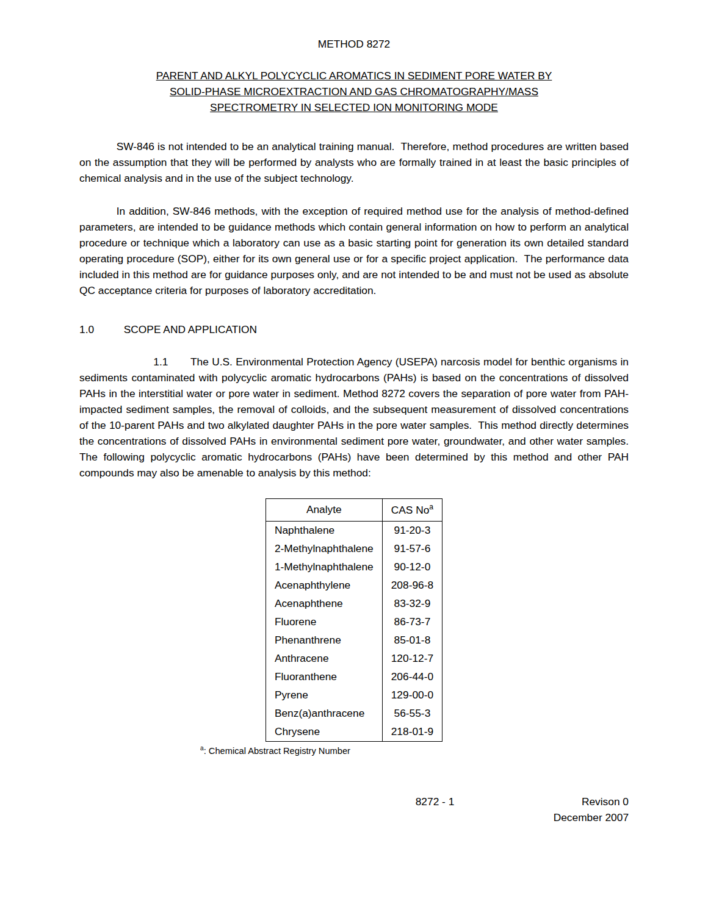METHOD 8272
PARENT AND ALKYL POLYCYCLIC AROMATICS IN SEDIMENT PORE WATER BY SOLID-PHASE MICROEXTRACTION AND GAS CHROMATOGRAPHY/MASS SPECTROMETRY IN SELECTED ION MONITORING MODE
SW-846 is not intended to be an analytical training manual. Therefore, method procedures are written based on the assumption that they will be performed by analysts who are formally trained in at least the basic principles of chemical analysis and in the use of the subject technology.
In addition, SW-846 methods, with the exception of required method use for the analysis of method-defined parameters, are intended to be guidance methods which contain general information on how to perform an analytical procedure or technique which a laboratory can use as a basic starting point for generation its own detailed standard operating procedure (SOP), either for its own general use or for a specific project application. The performance data included in this method are for guidance purposes only, and are not intended to be and must not be used as absolute QC acceptance criteria for purposes of laboratory accreditation.
1.0 SCOPE AND APPLICATION
1.1 The U.S. Environmental Protection Agency (USEPA) narcosis model for benthic organisms in sediments contaminated with polycyclic aromatic hydrocarbons (PAHs) is based on the concentrations of dissolved PAHs in the interstitial water or pore water in sediment. Method 8272 covers the separation of pore water from PAH-impacted sediment samples, the removal of colloids, and the subsequent measurement of dissolved concentrations of the 10-parent PAHs and two alkylated daughter PAHs in the pore water samples. This method directly determines the concentrations of dissolved PAHs in environmental sediment pore water, groundwater, and other water samples. The following polycyclic aromatic hydrocarbons (PAHs) have been determined by this method and other PAH compounds may also be amenable to analysis by this method:
| Analyte | CAS No a |
| --- | --- |
| Naphthalene | 91-20-3 |
| 2-Methylnaphthalene | 91-57-6 |
| 1-Methylnaphthalene | 90-12-0 |
| Acenaphthylene | 208-96-8 |
| Acenaphthene | 83-32-9 |
| Fluorene | 86-73-7 |
| Phenanthrene | 85-01-8 |
| Anthracene | 120-12-7 |
| Fluoranthene | 206-44-0 |
| Pyrene | 129-00-0 |
| Benz(a)anthracene | 56-55-3 |
| Chrysene | 218-01-9 |
a: Chemical Abstract Registry Number
8272 - 1
Revison 0
December 2007